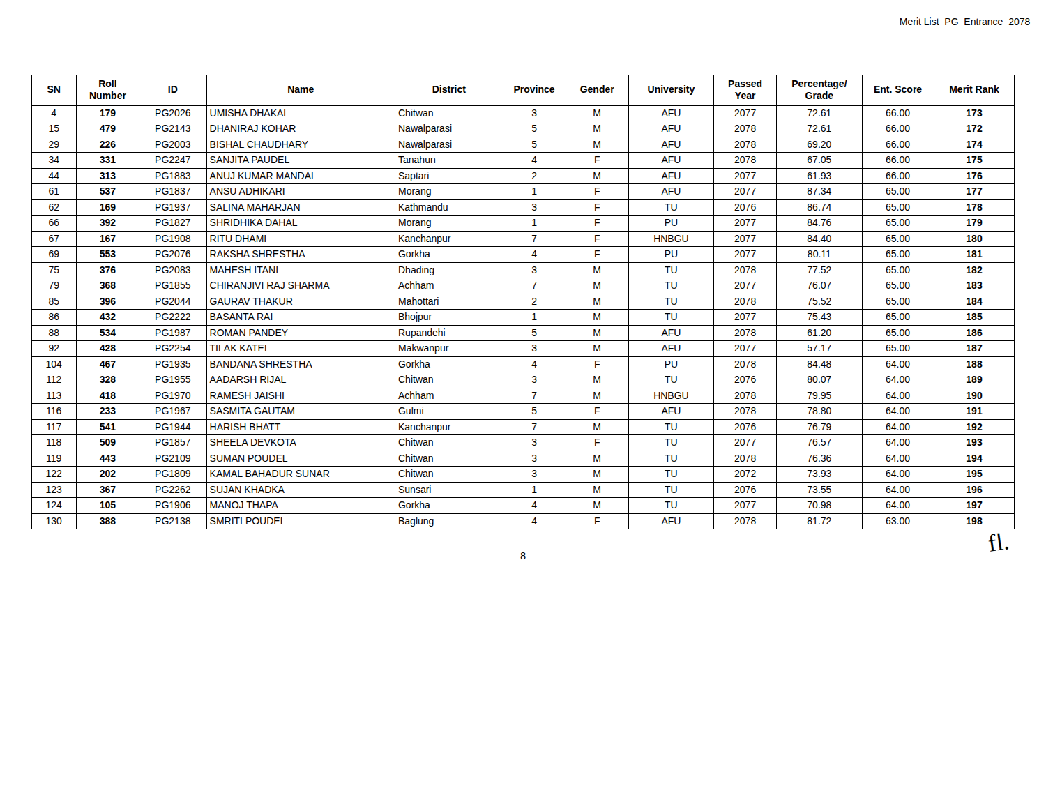Merit List_PG_Entrance_2078
| SN | Roll Number | ID | Name | District | Province | Gender | University | Passed Year | Percentage/ Grade | Ent. Score | Merit Rank |
| --- | --- | --- | --- | --- | --- | --- | --- | --- | --- | --- | --- |
| 4 | 179 | PG2026 | UMISHA DHAKAL | Chitwan | 3 | M | AFU | 2077 | 72.61 | 66.00 | 173 |
| 15 | 479 | PG2143 | DHANIRAJ KOHAR | Nawalparasi | 5 | M | AFU | 2078 | 72.61 | 66.00 | 172 |
| 29 | 226 | PG2003 | BISHAL CHAUDHARY | Nawalparasi | 5 | M | AFU | 2078 | 69.20 | 66.00 | 174 |
| 34 | 331 | PG2247 | SANJITA PAUDEL | Tanahun | 4 | F | AFU | 2078 | 67.05 | 66.00 | 175 |
| 44 | 313 | PG1883 | ANUJ KUMAR MANDAL | Saptari | 2 | M | AFU | 2077 | 61.93 | 66.00 | 176 |
| 61 | 537 | PG1837 | ANSU ADHIKARI | Morang | 1 | F | AFU | 2077 | 87.34 | 65.00 | 177 |
| 62 | 169 | PG1937 | SALINA MAHARJAN | Kathmandu | 3 | F | TU | 2076 | 86.74 | 65.00 | 178 |
| 66 | 392 | PG1827 | SHRIDHIKA DAHAL | Morang | 1 | F | PU | 2077 | 84.76 | 65.00 | 179 |
| 67 | 167 | PG1908 | RITU DHAMI | Kanchanpur | 7 | F | HNBGU | 2077 | 84.40 | 65.00 | 180 |
| 69 | 553 | PG2076 | RAKSHA SHRESTHA | Gorkha | 4 | F | PU | 2077 | 80.11 | 65.00 | 181 |
| 75 | 376 | PG2083 | MAHESH ITANI | Dhading | 3 | M | TU | 2078 | 77.52 | 65.00 | 182 |
| 79 | 368 | PG1855 | CHIRANJIVI RAJ SHARMA | Achham | 7 | M | TU | 2077 | 76.07 | 65.00 | 183 |
| 85 | 396 | PG2044 | GAURAV THAKUR | Mahottari | 2 | M | TU | 2078 | 75.52 | 65.00 | 184 |
| 86 | 432 | PG2222 | BASANTA RAI | Bhojpur | 1 | M | TU | 2077 | 75.43 | 65.00 | 185 |
| 88 | 534 | PG1987 | ROMAN PANDEY | Rupandehi | 5 | M | AFU | 2078 | 61.20 | 65.00 | 186 |
| 92 | 428 | PG2254 | TILAK KATEL | Makwanpur | 3 | M | AFU | 2077 | 57.17 | 65.00 | 187 |
| 104 | 467 | PG1935 | BANDANA SHRESTHA | Gorkha | 4 | F | PU | 2078 | 84.48 | 64.00 | 188 |
| 112 | 328 | PG1955 | AADARSH RIJAL | Chitwan | 3 | M | TU | 2076 | 80.07 | 64.00 | 189 |
| 113 | 418 | PG1970 | RAMESH JAISHI | Achham | 7 | M | HNBGU | 2078 | 79.95 | 64.00 | 190 |
| 116 | 233 | PG1967 | SASMITA GAUTAM | Gulmi | 5 | F | AFU | 2078 | 78.80 | 64.00 | 191 |
| 117 | 541 | PG1944 | HARISH BHATT | Kanchanpur | 7 | M | TU | 2076 | 76.79 | 64.00 | 192 |
| 118 | 509 | PG1857 | SHEELA DEVKOTA | Chitwan | 3 | F | TU | 2077 | 76.57 | 64.00 | 193 |
| 119 | 443 | PG2109 | SUMAN POUDEL | Chitwan | 3 | M | TU | 2078 | 76.36 | 64.00 | 194 |
| 122 | 202 | PG1809 | KAMAL BAHADUR SUNAR | Chitwan | 3 | M | TU | 2072 | 73.93 | 64.00 | 195 |
| 123 | 367 | PG2262 | SUJAN KHADKA | Sunsari | 1 | M | TU | 2076 | 73.55 | 64.00 | 196 |
| 124 | 105 | PG1906 | MANOJ THAPA | Gorkha | 4 | M | TU | 2077 | 70.98 | 64.00 | 197 |
| 130 | 388 | PG2138 | SMRITI POUDEL | Baglung | 4 | F | AFU | 2078 | 81.72 | 63.00 | 198 |
8
fl.